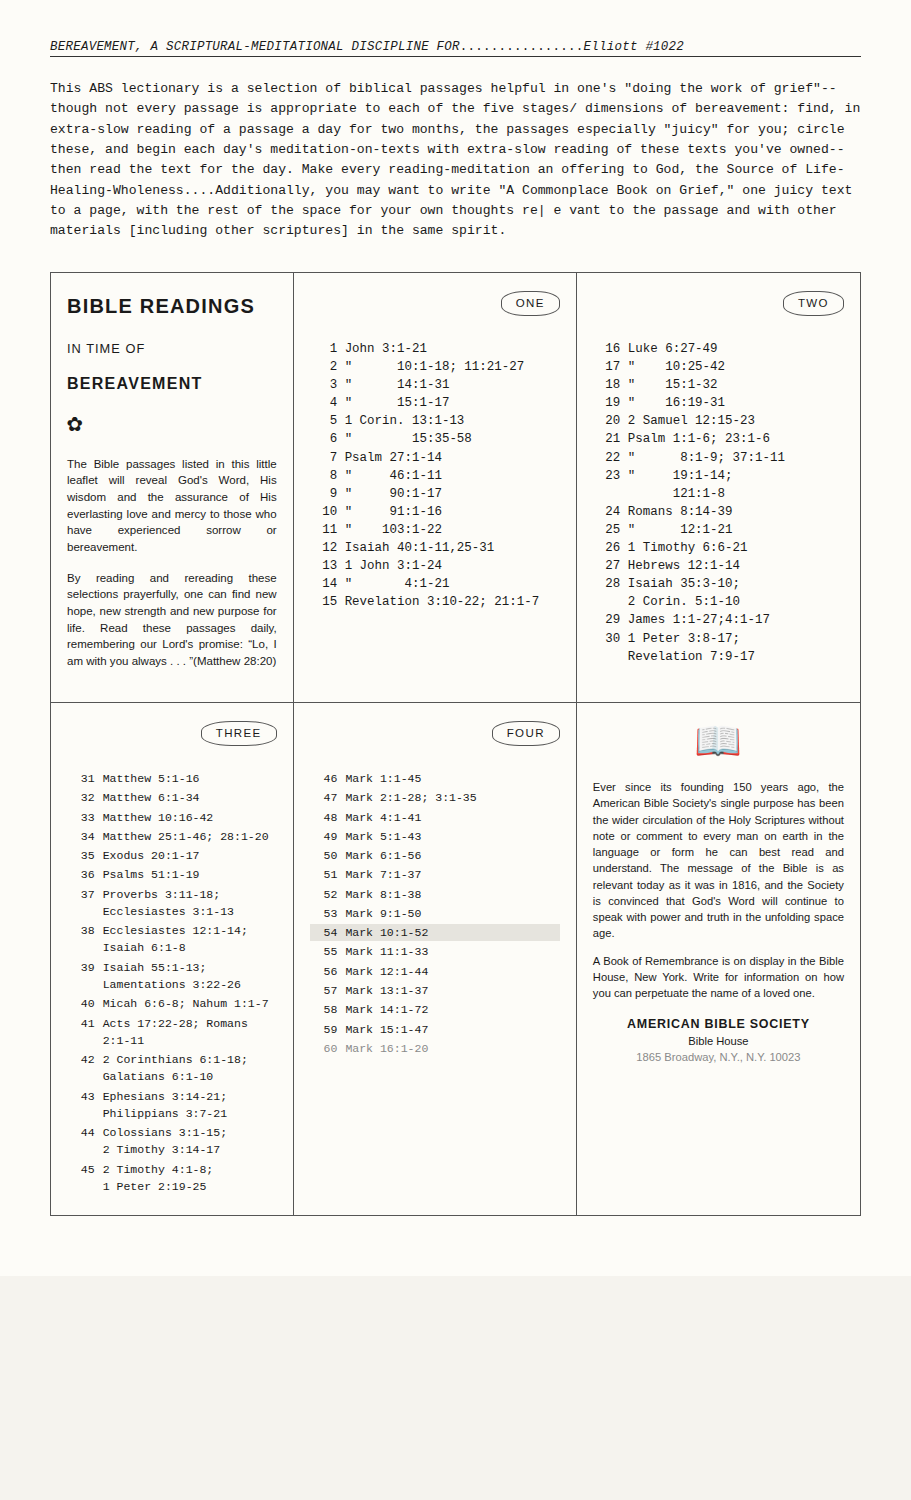BEREAVEMENT, A SCRIPTURAL-MEDITATIONAL DISCIPLINE FOR................ Elliott #1022
This ABS lectionary is a selection of biblical passages helpful in one's "doing the work of grief"--though not every passage is appropriate to each of the five stages/ dimensions of bereavement: find, in extra-slow reading of a passage a day for two months, the passages especially "juicy" for you; circle these, and begin each day's meditation-on-texts with extra-slow reading of these texts you've owned--then read the text for the day. Make every reading-meditation an offering to God, the Source of Life-Healing-Wholeness....Additionally, you may want to write "A Commonplace Book on Grief," one juicy text to a page, with the rest of the space for your own thoughts re| e vant to the passage and with other materials [including other scriptures] in the same spirit.
BIBLE READINGS
IN TIME OF
BEREAVEMENT
✿
The Bible passages listed in this little leaflet will reveal God's Word, His wisdom and the assurance of His everlasting love and mercy to those who have experienced sorrow or bereavement.
By reading and rereading these selections prayerfully, one can find new hope, new strength and new purpose for life. Read these passages daily, remembering our Lord's promise: “Lo, I am with you always . . . ”(Matthew 28:20)
ONE
1 John 3:1-21
2" 10:1-18; 11:21-27
3" 14:1-31
4" 15:1-17
51 Corin. 13:1-13
6" 15:35-58
7 Psalm 27:1-14
8" 46:1-11
9" 90:1-17
10" 91:1-16
11" 103:1-22
12 Isaiah 40:1-11,25-31
131 John 3:1-24
14" 4:1-21
15 Revelation 3:10-22; 21:1-7
TWO
16 Luke 6:27-49
17" 10:25-42
18" 15:1-32
19" 16:19-31
202 Samuel 12:15-23
21 Psalm 1:1-6; 23:1-6
22" 8:1-9; 37:1-11
23" 19:1-14;
121:1-8
24 Romans 8:14-39
25" 12:1-21
261 Timothy 6:6-21
27 Hebrews 12:1-14
28 Isaiah 35:3-10;
2 Corin. 5:1-10
29 James 1:1-27;4:1-17
301 Peter 3:8-17;
Revelation 7:9-17
THREE
31 Matthew 5:1-16
32 Matthew 6:1-34
33 Matthew 10:16-42
34 Matthew 25:1-46; 28:1-20
35 Exodus 20:1-17
36 Psalms 51:1-19
37 Proverbs 3:11-18;
Ecclesiastes 3:1-13
38 Ecclesiastes 12:1-14;
Isaiah 6:1-8
39 Isaiah 55:1-13;
Lamentations 3:22-26
40 Micah 6:6-8; Nahum 1:1-7
41 Acts 17:22-28; Romans 2:1-11
422 Corinthians 6:1-18;
Galatians 6:1-10
43 Ephesians 3:14-21;
Philippians 3:7-21
44 Colossians 3:1-15;
2 Timothy 3:14-17
452 Timothy 4:1-8;
1 Peter 2:19-25
FOUR
46 Mark 1:1-45
47 Mark 2:1-28; 3:1-35
48 Mark 4:1-41
49 Mark 5:1-43
50 Mark 6:1-56
51 Mark 7:1-37
52 Mark 8:1-38
53 Mark 9:1-50
54 Mark 10:1-52
55 Mark 11:1-33
56 Mark 12:1-44
57 Mark 13:1-37
58 Mark 14:1-72
59 Mark 15:1-47
60 Mark 16:1-20
📖
Ever since its founding 150 years ago, the American Bible Society's single purpose has been the wider circulation of the Holy Scriptures without note or comment to every man on earth in the language or form he can best read and understand. The message of the Bible is as relevant today as it was in 1816, and the Society is convinced that God's Word will continue to speak with power and truth in the unfolding space age.
A Book of Remembrance is on display in the Bible House, New York. Write for information on how you can perpetuate the name of a loved one.
AMERICAN BIBLE SOCIETY
Bible House
1865 Broadway, N.Y., N.Y. 10023